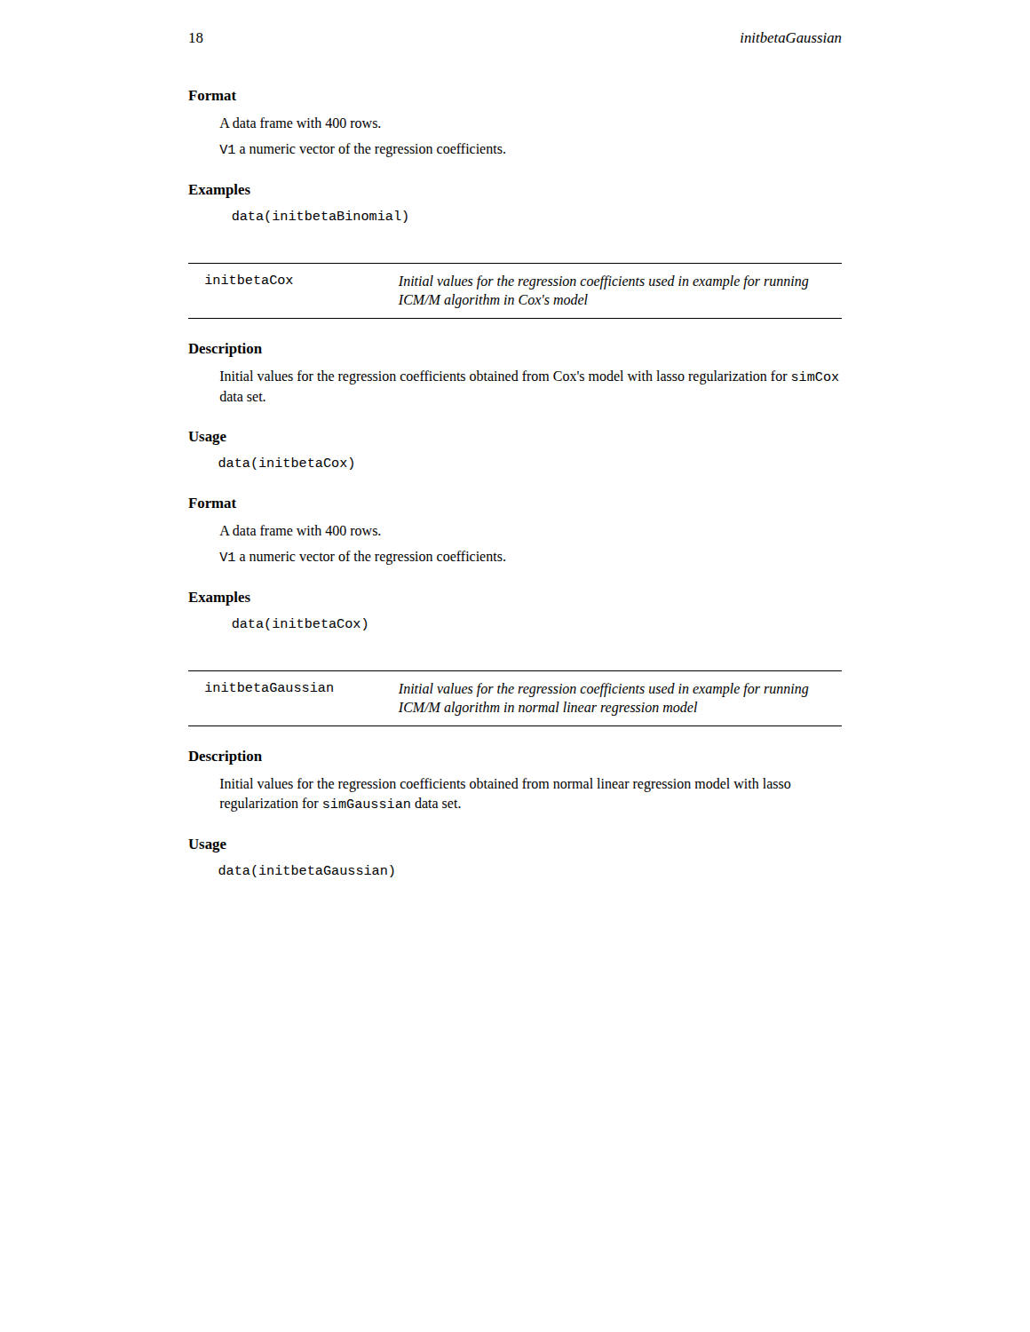18 initbetaGaussian
Format
A data frame with 400 rows.
V1 a numeric vector of the regression coefficients.
Examples
data(initbetaBinomial)
initbetaCox
Initial values for the regression coefficients used in example for running ICM/M algorithm in Cox's model
Description
Initial values for the regression coefficients obtained from Cox's model with lasso regularization for simCox data set.
Usage
data(initbetaCox)
Format
A data frame with 400 rows.
V1 a numeric vector of the regression coefficients.
Examples
data(initbetaCox)
initbetaGaussian
Initial values for the regression coefficients used in example for running ICM/M algorithm in normal linear regression model
Description
Initial values for the regression coefficients obtained from normal linear regression model with lasso regularization for simGaussian data set.
Usage
data(initbetaGaussian)